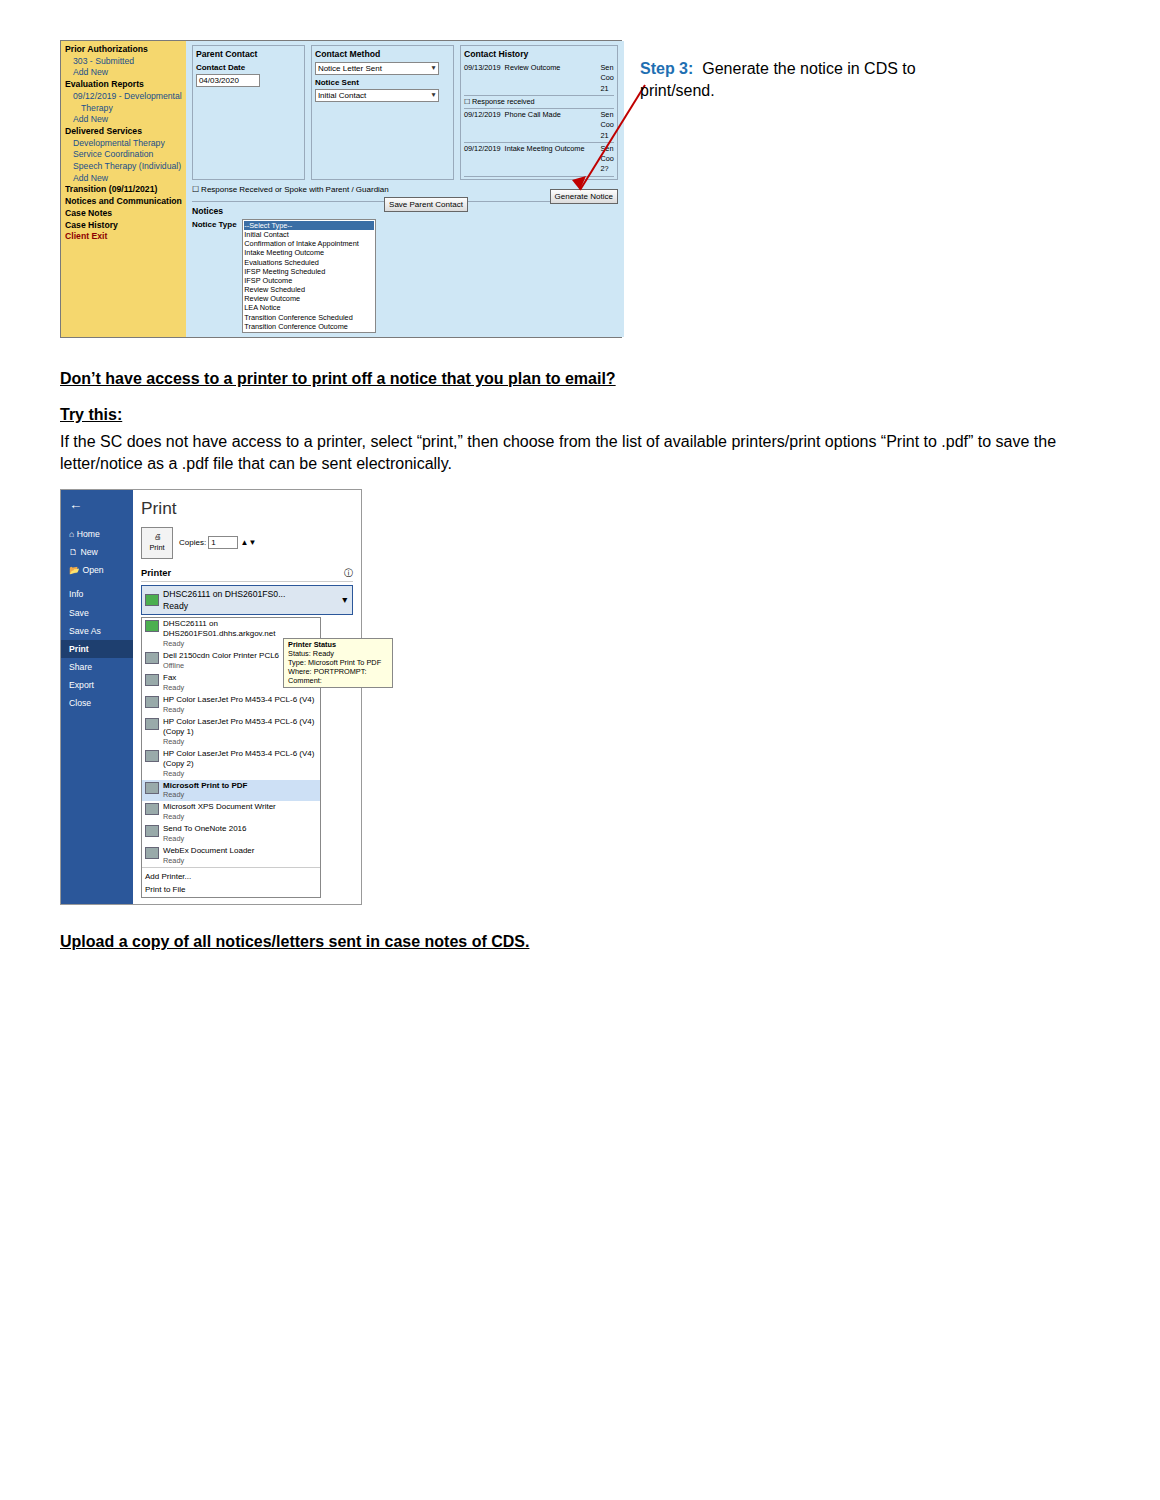Prior Authorizations
303 - Submitted
Add New
Evaluation Reports
09/12/2019 - Developmental
Therapy
Add New
Delivered Services
Developmental Therapy
Service Coordination
Speech Therapy (Individual)
Add New
Transition (09/11/2021)
Notices and Communication
Case Notes
Case History
Client Exit
Parent Contact
Contact Date 04/03/2020
Contact Method
Notice Letter Sent Notice Sent Initial Contact
Contact History
09/13/2019 Review Outcome Sen
Coo
21
☐ Response received
09/12/2019 Phone Call Made Sen
Coo
21
09/12/2019 Intake Meeting Outcome Sen
Coo
2?
☐ Response Received or Spoke with Parent / Guardian Save Parent Contact
Notices
Notice Type
--Select Type--
Initial Contact
Confirmation of Intake Appointment
Intake Meeting Outcome
Evaluations Scheduled
IFSP Meeting Scheduled
IFSP Outcome
Review Scheduled
Review Outcome
LEA Notice
Transition Conference Scheduled
Transition Conference Outcome
Generate Notice
Step 3: Generate the notice in CDS to print/send.
Don’t have access to a printer to print off a notice that you plan to email?
Try this:
If the SC does not have access to a printer, select “print,” then choose from the list of available printers/print options “Print to .pdf” to save the letter/notice as a .pdf file that can be sent electronically.
←
⌂ Home
🗋 New
📂 Open
Info
Save
Save As
Print
Share
Export
Close
Print
🖨 Print
Copies: 1 ▲▼
Printer ⓘ
DHSC26111 on DHS2601FS0...
Ready ▼
DHSC26111 on DHS2601FS01.dhhs.arkgov.net
Ready
Dell 2150cdn Color Printer PCL6
Offline
Fax
Ready
HP Color LaserJet Pro M453-4 PCL-6 (V4)
Ready
HP Color LaserJet Pro M453-4 PCL-6 (V4) (Copy 1)
Ready
HP Color LaserJet Pro M453-4 PCL-6 (V4) (Copy 2)
Ready
Microsoft Print to PDF
Ready
Microsoft XPS Document Writer
Ready
Send To OneNote 2016
Ready
WebEx Document Loader
Ready
Add Printer...
Print to File
Printer Status
Status: Ready
Type: Microsoft Print To PDF
Where: PORTPROMPT:
Comment:
Upload a copy of all notices/letters sent in case notes of CDS.